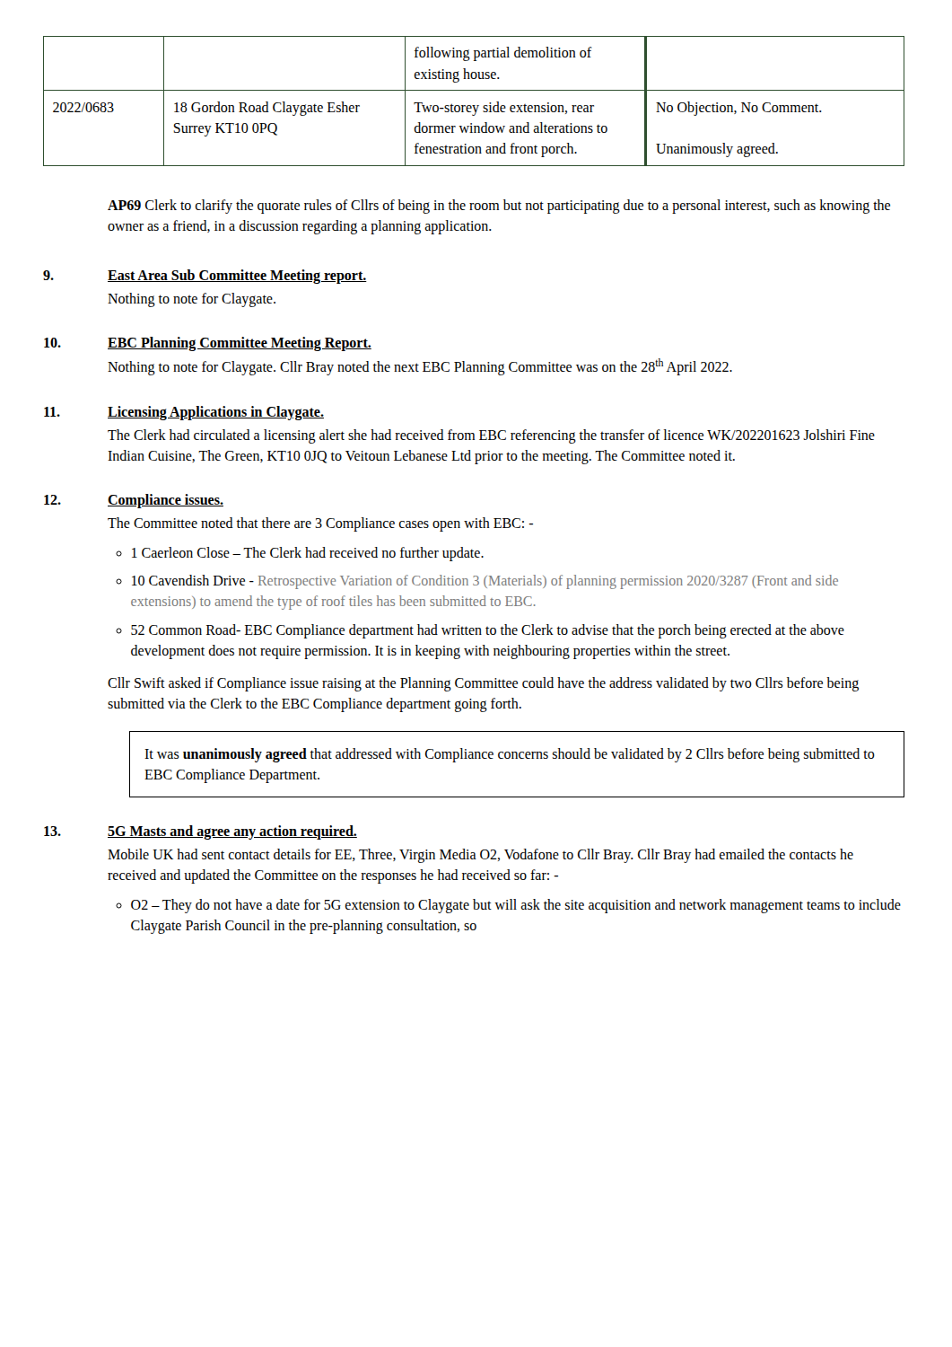| | | following partial demolition of existing house. | |
| 2022/0683 | 18 Gordon Road Claygate Esher Surrey KT10 0PQ | Two-storey side extension, rear dormer window and alterations to fenestration and front porch. | No Objection, No Comment. Unanimously agreed. |
AP69 Clerk to clarify the quorate rules of Cllrs of being in the room but not participating due to a personal interest, such as knowing the owner as a friend, in a discussion regarding a planning application.
9. East Area Sub Committee Meeting report.
Nothing to note for Claygate.
10. EBC Planning Committee Meeting Report.
Nothing to note for Claygate. Cllr Bray noted the next EBC Planning Committee was on the 28th April 2022.
11. Licensing Applications in Claygate.
The Clerk had circulated a licensing alert she had received from EBC referencing the transfer of licence WK/202201623 Jolshiri Fine Indian Cuisine, The Green, KT10 0JQ to Veitoun Lebanese Ltd prior to the meeting. The Committee noted it.
12. Compliance issues.
The Committee noted that there are 3 Compliance cases open with EBC: -
1 Caerleon Close – The Clerk had received no further update.
10 Cavendish Drive - Retrospective Variation of Condition 3 (Materials) of planning permission 2020/3287 (Front and side extensions) to amend the type of roof tiles has been submitted to EBC.
52 Common Road- EBC Compliance department had written to the Clerk to advise that the porch being erected at the above development does not require permission. It is in keeping with neighbouring properties within the street.
Cllr Swift asked if Compliance issue raising at the Planning Committee could have the address validated by two Cllrs before being submitted via the Clerk to the EBC Compliance department going forth.
It was unanimously agreed that addressed with Compliance concerns should be validated by 2 Cllrs before being submitted to EBC Compliance Department.
13. 5G Masts and agree any action required.
Mobile UK had sent contact details for EE, Three, Virgin Media O2, Vodafone to Cllr Bray. Cllr Bray had emailed the contacts he received and updated the Committee on the responses he had received so far: -
O2 – They do not have a date for 5G extension to Claygate but will ask the site acquisition and network management teams to include Claygate Parish Council in the pre-planning consultation, so